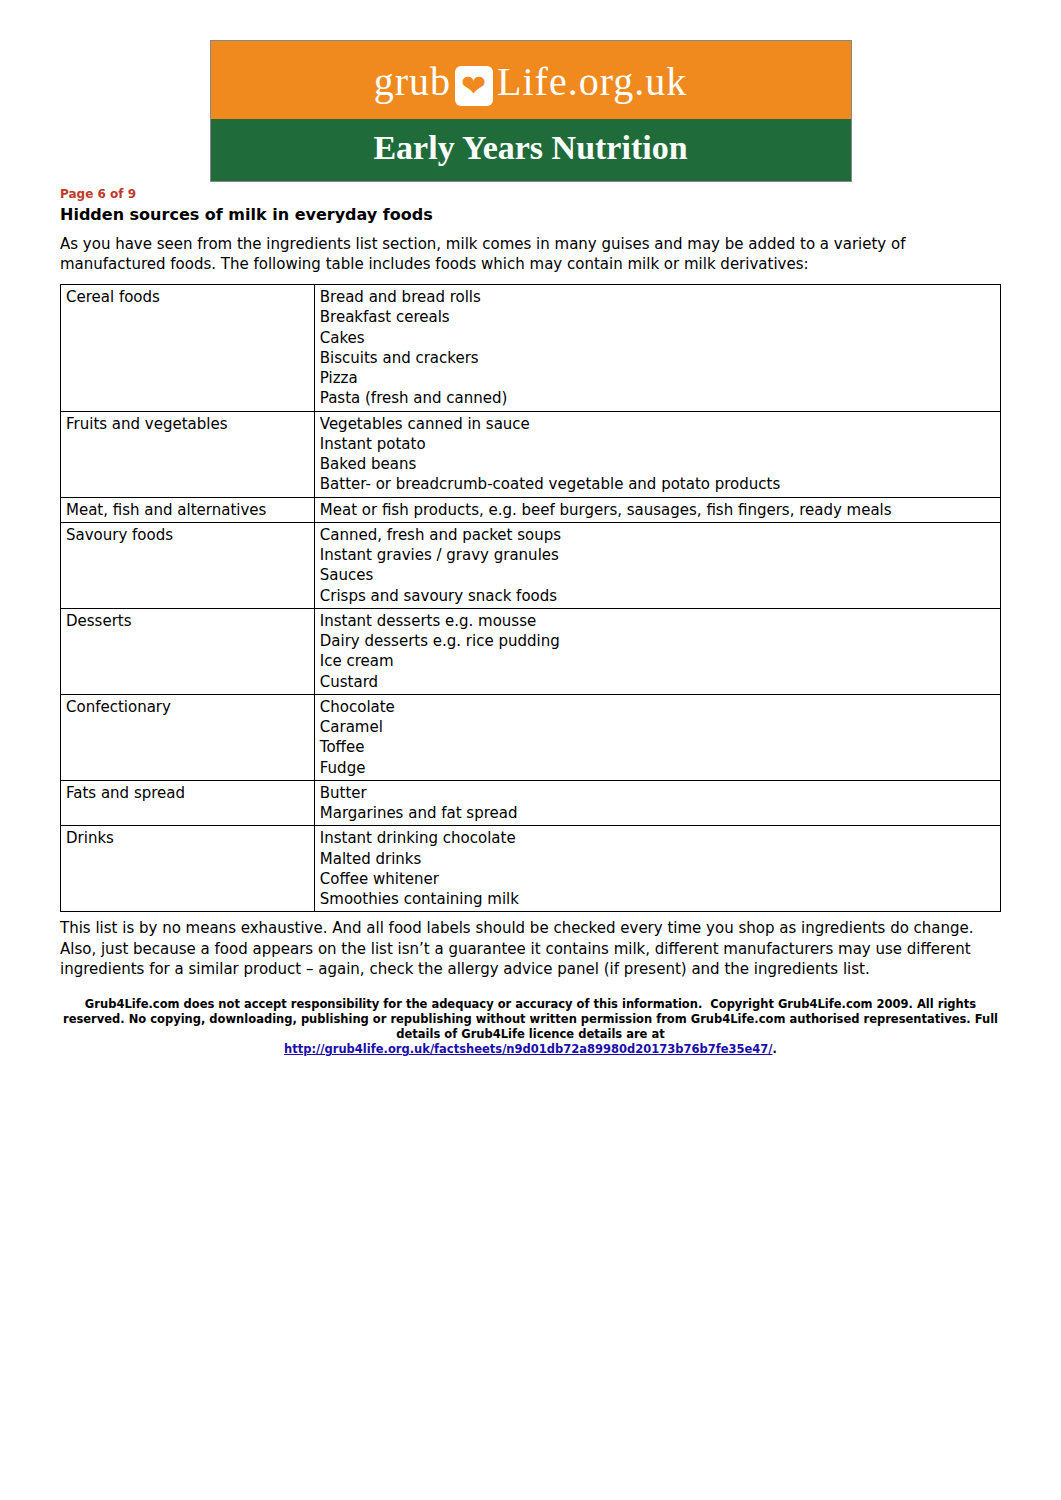grub❤Life.org.uk
Early Years Nutrition
Page 6 of 9
Hidden sources of milk in everyday foods
As you have seen from the ingredients list section, milk comes in many guises and may be added to a variety of manufactured foods. The following table includes foods which may contain milk or milk derivatives:
| Cereal foods | Bread and bread rolls Breakfast cereals Cakes Biscuits and crackers Pizza Pasta (fresh and canned) |
| Fruits and vegetables | Vegetables canned in sauce Instant potato Baked beans Batter- or breadcrumb-coated vegetable and potato products |
| Meat, fish and alternatives | Meat or fish products, e.g. beef burgers, sausages, fish fingers, ready meals |
| Savoury foods | Canned, fresh and packet soups Instant gravies / gravy granules Sauces Crisps and savoury snack foods |
| Desserts | Instant desserts e.g. mousse Dairy desserts e.g. rice pudding Ice cream Custard |
| Confectionary | Chocolate Caramel Toffee Fudge |
| Fats and spread | Butter Margarines and fat spread |
| Drinks | Instant drinking chocolate Malted drinks Coffee whitener Smoothies containing milk |
This list is by no means exhaustive. And all food labels should be checked every time you shop as ingredients do change. Also, just because a food appears on the list isn’t a guarantee it contains milk, different manufacturers may use different ingredients for a similar product – again, check the allergy advice panel (if present) and the ingredients list.
Grub4Life.com does not accept responsibility for the adequacy or accuracy of this information. Copyright Grub4Life.com 2009. All rights reserved. No copying, downloading, publishing or republishing without written permission from Grub4Life.com authorised representatives. Full details of Grub4Life licence details are at
http://grub4life.org.uk/factsheets/n9d01db72a89980d20173b76b7fe35e47/.